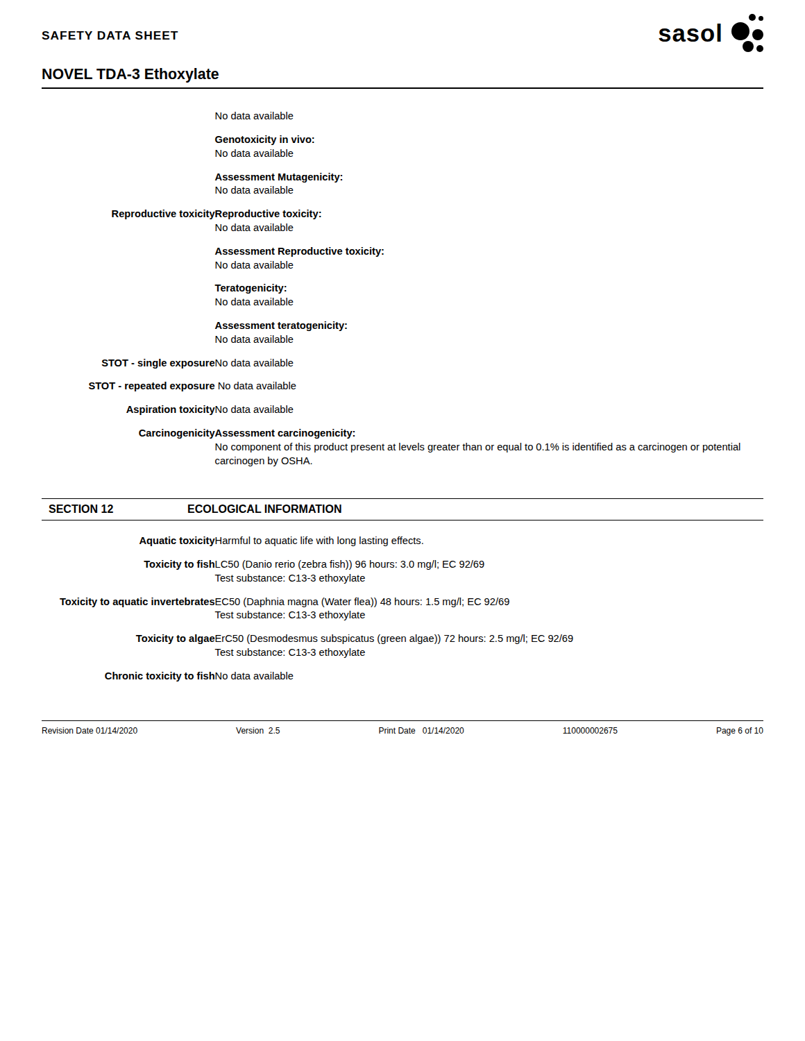sasol
SAFETY DATA SHEET
NOVEL TDA-3 Ethoxylate
| | No data available |
| | Genotoxicity in vivo: No data available |
| | Assessment Mutagenicity: No data available |
| Reproductive toxicity | Reproductive toxicity: No data available |
| | Assessment Reproductive toxicity: No data available |
| | Teratogenicity: No data available |
| | Assessment teratogenicity: No data available |
| STOT - single exposure | No data available |
| STOT - repeated exposure | No data available |
| Aspiration toxicity | No data available |
| Carcinogenicity | Assessment carcinogenicity: No component of this product present at levels greater than or equal to 0.1% is identified as a carcinogen or potential carcinogen by OSHA. |
SECTION 12 ECOLOGICAL INFORMATION
| Aquatic toxicity | Harmful to aquatic life with long lasting effects. |
| Toxicity to fish | LC50 (Danio rerio (zebra fish)) 96 hours: 3.0 mg/l; EC 92/69 Test substance: C13-3 ethoxylate |
| Toxicity to aquatic invertebrates | EC50 (Daphnia magna (Water flea)) 48 hours: 1.5 mg/l; EC 92/69 Test substance: C13-3 ethoxylate |
| Toxicity to algae | ErC50 (Desmodesmus subspicatus (green algae)) 72 hours: 2.5 mg/l; EC 92/69 Test substance: C13-3 ethoxylate |
| Chronic toxicity to fish | No data available |
Revision Date 01/14/2020 Version 2.5 Print Date 01/14/2020 110000002675 Page 6 of 10